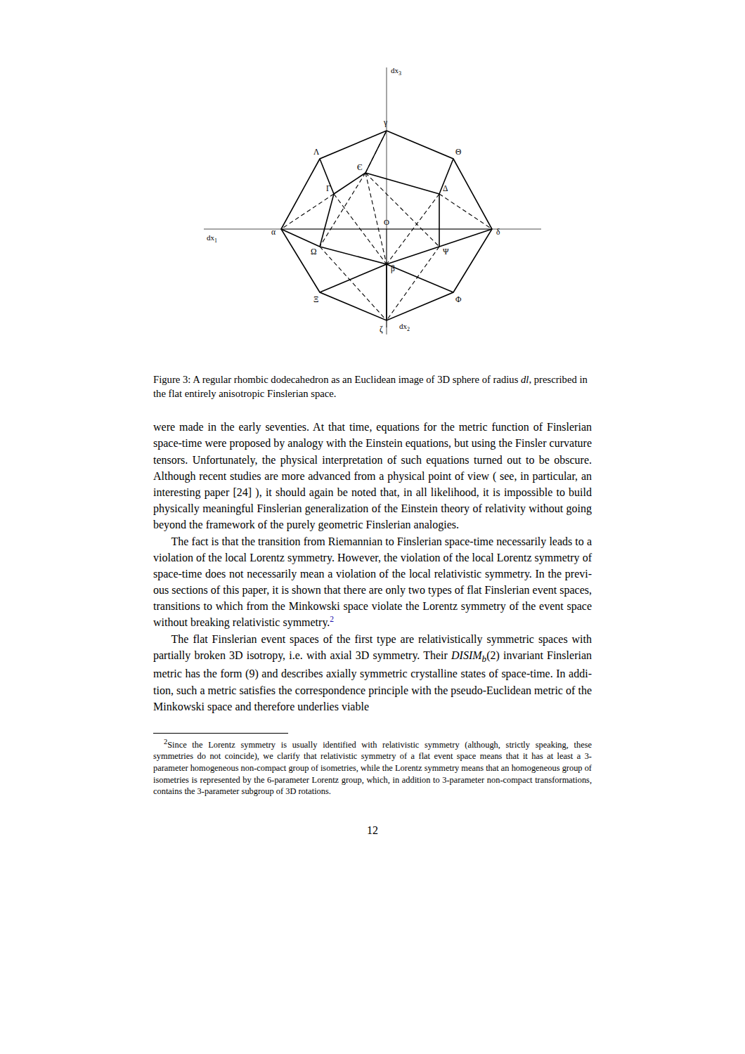dx3 dx1 dx2 Vertices: gamma (top) : 300,100 Lambda (upper-left): 205,140 Theta (upper-right): 395,140 alpha (left) : 150,240 delta (right) : 450,240 Xi (lower-left) : 205,330 Phi (lower-right) : 395,330 zeta (bottom) : 300,370 beta (center-low) : 300,290 epsilon (center-up): 270,160 Gamma (mid-left-up): 225,190 Delta (mid-right-up): 375,190 Omega (mid-left-low): 205,265 Psi (mid-right-low): 375,265 O (origin) : 300,240 γ Λ Θ α δ Ξ Φ ζ β Є Γ Δ Ω Ψ O
Figure 3: A regular rhombic dodecahedron as an Euclidean image of 3D sphere of radius dl, prescribed in the flat entirely anisotropic Finslerian space.
were made in the early seventies. At that time, equations for the metric function of Finslerian space-time were proposed by analogy with the Einstein equations, but using the Finsler curvature tensors. Unfortunately, the physical interpretation of such equations turned out to be obscure. Although recent studies are more advanced from a physical point of view ( see, in particular, an interesting paper [24] ), it should again be noted that, in all likelihood, it is impossible to build physically meaningful Finslerian generalization of the Einstein theory of relativity without going beyond the framework of the purely geometric Finslerian analogies.
The fact is that the transition from Riemannian to Finslerian space-time necessarily leads to a violation of the local Lorentz symmetry. However, the violation of the local Lorentz symmetry of space-time does not necessarily mean a violation of the local relativistic symmetry. In the previous sections of this paper, it is shown that there are only two types of flat Finslerian event spaces, transitions to which from the Minkowski space violate the Lorentz symmetry of the event space without breaking relativistic symmetry.2
The flat Finslerian event spaces of the first type are relativistically symmetric spaces with partially broken 3D isotropy, i.e. with axial 3D symmetry. Their DISIMb(2) invariant Finslerian metric has the form (9) and describes axially symmetric crystalline states of space-time. In addition, such a metric satisfies the correspondence principle with the pseudo-Euclidean metric of the Minkowski space and therefore underlies viable
2 Since the Lorentz symmetry is usually identified with relativistic symmetry (although, strictly speaking, these symmetries do not coincide), we clarify that relativistic symmetry of a flat event space means that it has at least a 3-parameter homogeneous non-compact group of isometries, while the Lorentz symmetry means that an homogeneous group of isometries is represented by the 6-parameter Lorentz group, which, in addition to 3-parameter non-compact transformations, contains the 3-parameter subgroup of 3D rotations.
12